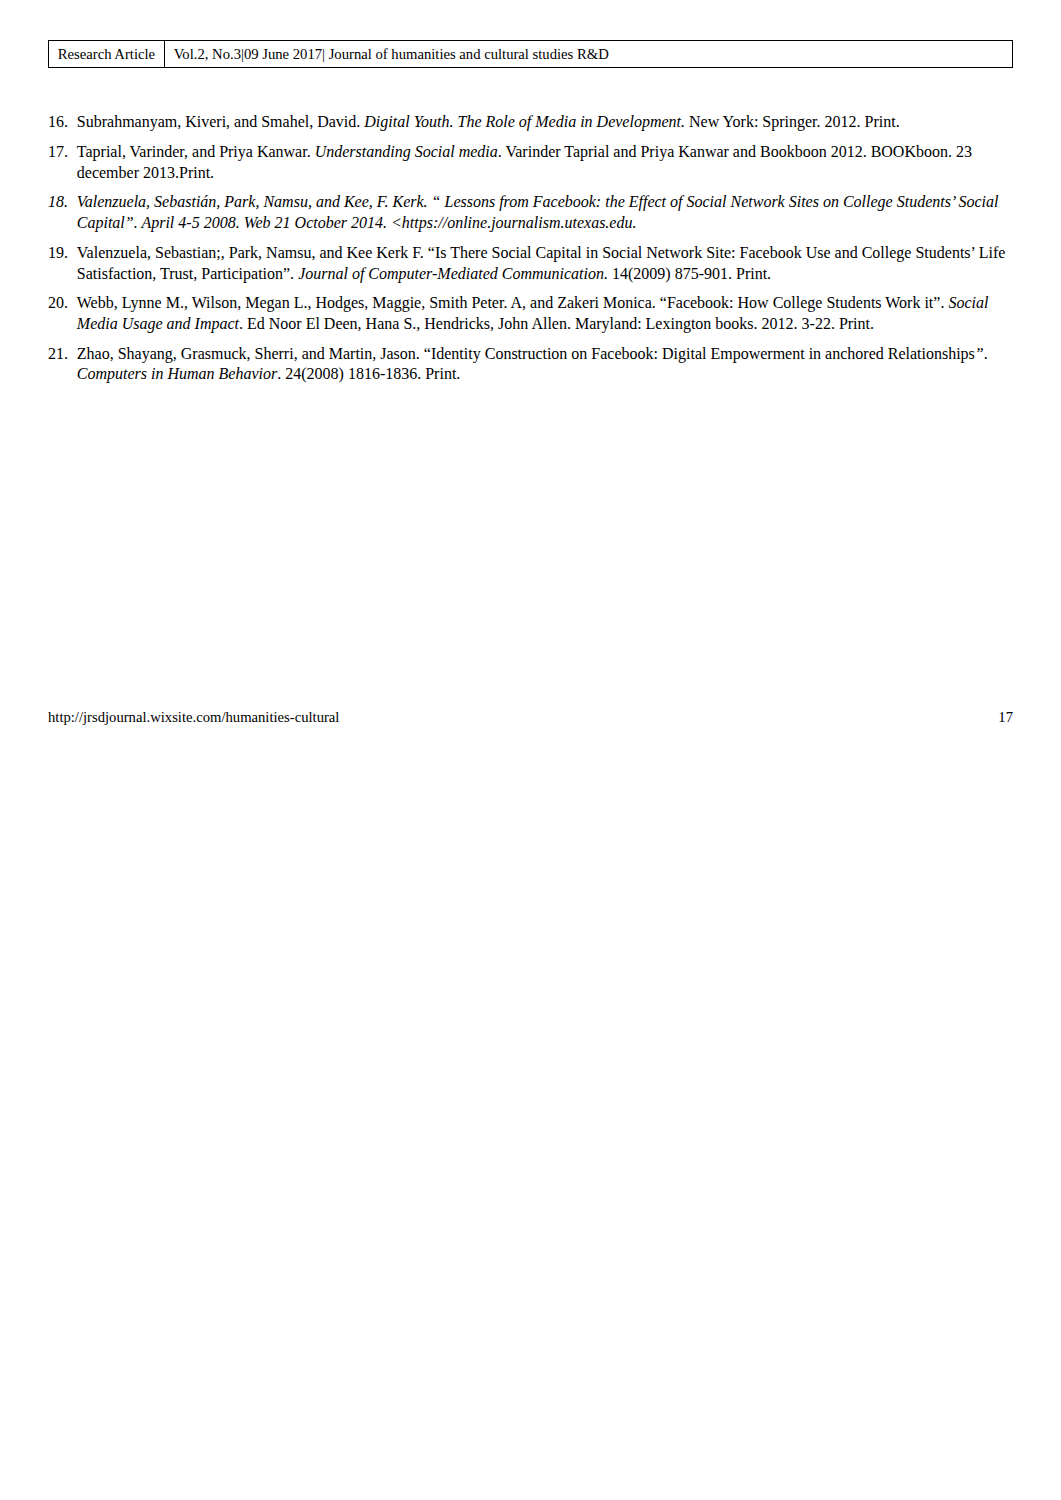Research Article
Vol.2, No.3|09 June 2017| Journal of humanities and cultural studies R&D
Subrahmanyam, Kiveri, and Smahel, David. Digital Youth. The Role of Media in Development. New York: Springer. 2012. Print.
Taprial, Varinder, and Priya Kanwar. Understanding Social media. Varinder Taprial and Priya Kanwar and Bookboon 2012. BOOKboon. 23 december 2013.Print.
Valenzuela, Sebastián, Park, Namsu, and Kee, F. Kerk. “ Lessons from Facebook: the Effect of Social Network Sites on College Students’ Social Capital”. April 4-5 2008. Web 21 October 2014. <https://online.journalism.utexas.edu.
Valenzuela, Sebastian;, Park, Namsu, and Kee Kerk F. “Is There Social Capital in Social Network Site: Facebook Use and College Students’ Life Satisfaction, Trust, Participation”. Journal of Computer-Mediated Communication. 14(2009) 875-901. Print.
Webb, Lynne M., Wilson, Megan L., Hodges, Maggie, Smith Peter. A, and Zakeri Monica. “Facebook: How College Students Work it”. Social Media Usage and Impact. Ed Noor El Deen, Hana S., Hendricks, John Allen. Maryland: Lexington books. 2012. 3-22. Print.
Zhao, Shayang, Grasmuck, Sherri, and Martin, Jason. “Identity Construction on Facebook: Digital Empowerment in anchored Relationships”. Computers in Human Behavior. 24(2008) 1816-1836. Print.
http://jrsdjournal.wixsite.com/humanities-cultural 17